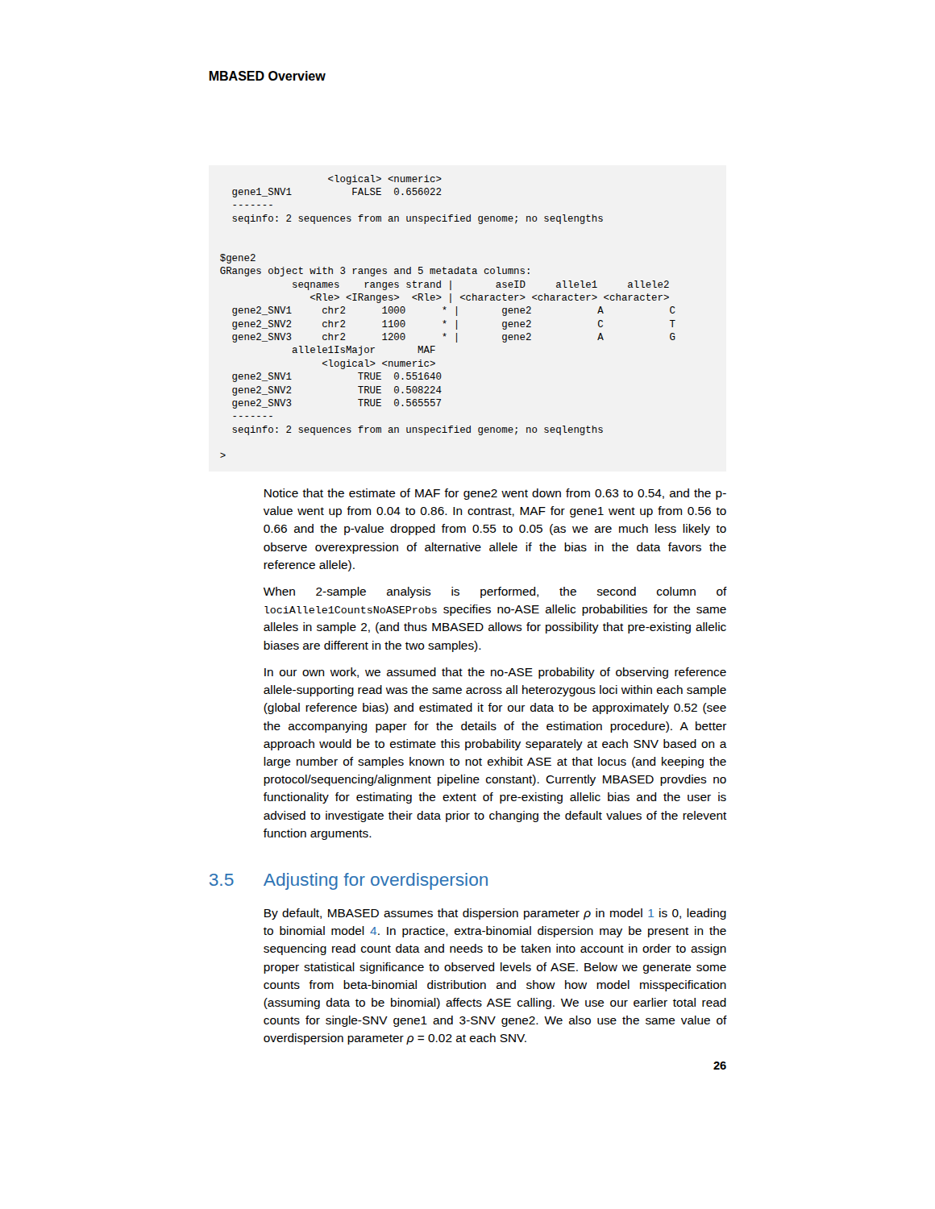MBASED Overview
                  <logical> <numeric>
  gene1_SNV1          FALSE  0.656022
  -------
  seqinfo: 2 sequences from an unspecified genome; no seqlengths


$gene2
GRanges object with 3 ranges and 5 metadata columns:
            seqnames    ranges strand |       aseID     allele1     allele2
               <Rle> <IRanges>  <Rle> | <character> <character> <character>
  gene2_SNV1     chr2      1000      * |       gene2           A           C
  gene2_SNV2     chr2      1100      * |       gene2           C           T
  gene2_SNV3     chr2      1200      * |       gene2           A           G
            allele1IsMajor       MAF
                 <logical> <numeric>
  gene2_SNV1           TRUE  0.551640
  gene2_SNV2           TRUE  0.508224
  gene2_SNV3           TRUE  0.565557
  -------
  seqinfo: 2 sequences from an unspecified genome; no seqlengths

>
Notice that the estimate of MAF for gene2 went down from 0.63 to 0.54, and the p-value went up from 0.04 to 0.86. In contrast, MAF for gene1 went up from 0.56 to 0.66 and the p-value dropped from 0.55 to 0.05 (as we are much less likely to observe overexpression of alternative allele if the bias in the data favors the reference allele).
When 2-sample analysis is performed, the second column of lociAllele1CountsNoASEProbs specifies no-ASE allelic probabilities for the same alleles in sample 2, (and thus MBASED allows for possibility that pre-existing allelic biases are different in the two samples).
In our own work, we assumed that the no-ASE probability of observing reference allele-supporting read was the same across all heterozygous loci within each sample (global reference bias) and estimated it for our data to be approximately 0.52 (see the accompanying paper for the details of the estimation procedure). A better approach would be to estimate this probability separately at each SNV based on a large number of samples known to not exhibit ASE at that locus (and keeping the protocol/sequencing/alignment pipeline constant). Currently MBASED provdies no functionality for estimating the extent of pre-existing allelic bias and the user is advised to investigate their data prior to changing the default values of the relevent function arguments.
3.5 Adjusting for overdispersion
By default, MBASED assumes that dispersion parameter ρ in model 1 is 0, leading to binomial model 4. In practice, extra-binomial dispersion may be present in the sequencing read count data and needs to be taken into account in order to assign proper statistical significance to observed levels of ASE. Below we generate some counts from beta-binomial distribution and show how model misspecification (assuming data to be binomial) affects ASE calling. We use our earlier total read counts for single-SNV gene1 and 3-SNV gene2. We also use the same value of overdispersion parameter ρ = 0.02 at each SNV.
26